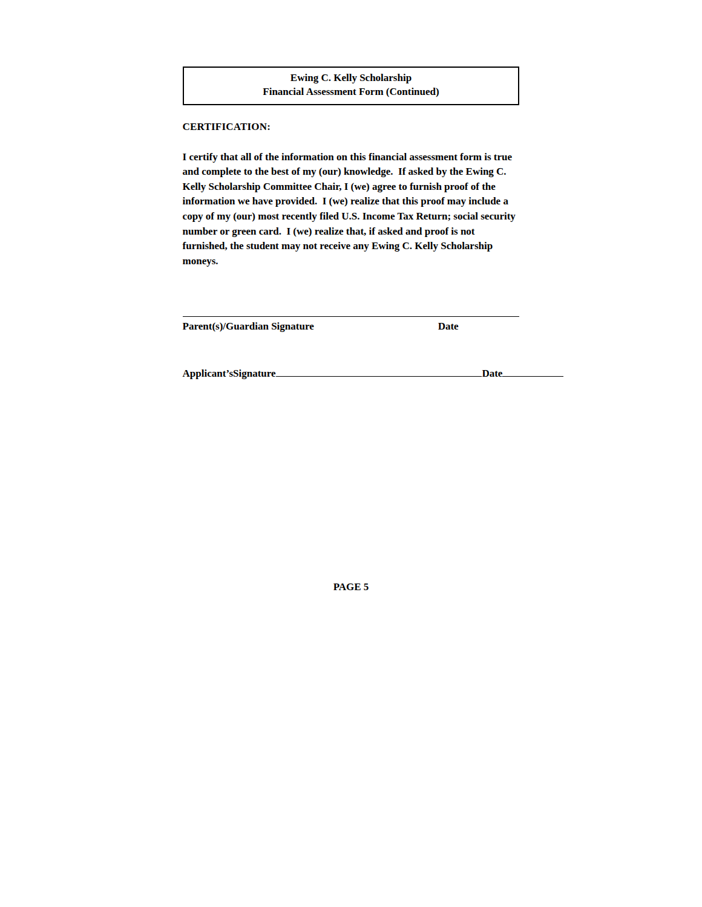Ewing C. Kelly Scholarship Financial Assessment Form (Continued)
CERTIFICATION:
I certify that all of the information on this financial assessment form is true and complete to the best of my (our) knowledge. If asked by the Ewing C. Kelly Scholarship Committee Chair, I (we) agree to furnish proof of the information we have provided. I (we) realize that this proof may include a copy of my (our) most recently filed U.S. Income Tax Return; social security number or green card. I (we) realize that, if asked and proof is not furnished, the student may not receive any Ewing C. Kelly Scholarship moneys.
Parent(s)/Guardian Signature Date
Applicant’sSignature Date
PAGE 5